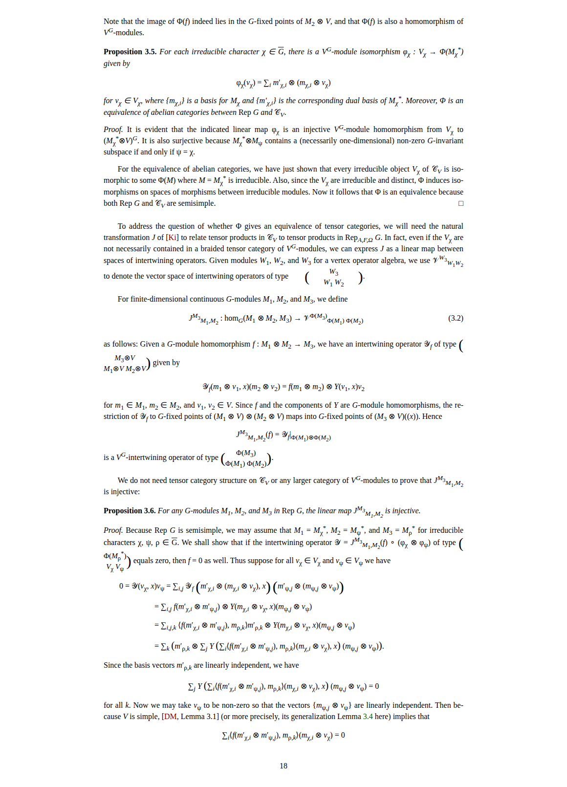Note that the image of Φ(f) indeed lies in the G-fixed points of M2 ⊗ V, and that Φ(f) is also a homomorphism of VG-modules.
Proposition 3.5. For each irreducible character χ ∈ G, there is a VG-module isomorphism φχ : Vχ → Φ(Mχ*) given by
φχ(vχ) = ∑i m′χ,i ⊗ (mχ,i ⊗ vχ)
for vχ ∈ Vχ, where {mχ,i} is a basis for Mχ and {m′χ,i} is the corresponding dual basis of Mχ*. Moreover, Φ is an equivalence of abelian categories between Rep G and 𝒞V.
Proof. It is evident that the indicated linear map φχ is an injective VG-module homomorphism from Vχ to (Mχ*⊗V)G. It is also surjective because Mχ*⊗Mψ contains a (necessarily one-dimensional) non-zero G-invariant subspace if and only if ψ = χ.
For the equivalence of abelian categories, we have just shown that every irreducible object Vχ of 𝒞V is isomorphic to some Φ(M) where M = Mχ* is irreducible. Also, since the Vχ are irreducible and distinct, Φ induces isomorphisms on spaces of morphisms between irreducible modules. Now it follows that Φ is an equivalence because both Rep G and 𝒞V are semisimple. □
To address the question of whether Φ gives an equivalence of tensor categories, we will need the natural transformation J of [Ki] to relate tensor products in 𝒞V to tensor products in RepA,F,Ω G. In fact, even if the Vχ are not necessarily contained in a braided tensor category of VG-modules, we can express J as a linear map between spaces of intertwining operators. Given modules W1, W2, and W3 for a vertex operator algebra, we use 𝒱W3W1W2 to denote the vector space of intertwining operators of type (W3 W1 W2).
For finite-dimensional continuous G-modules M1, M2, and M3, we define
(3.2) JM3M1,M2 : homG(M1 ⊗ M2, M3) → 𝒱Φ(M3)Φ(M1) Φ(M2)
as follows: Given a G-module homomorphism f : M1 ⊗ M2 → M3, we have an intertwining operator 𝒴f of type (M3⊗V M1⊗V M2⊗V) given by
𝒴f(m1 ⊗ v1, x)(m2 ⊗ v2) = f(m1 ⊗ m2) ⊗ Y(v1, x)v2
for m1 ∈ M1, m2 ∈ M2, and v1, v2 ∈ V. Since f and the components of Y are G-module homomorphisms, the restriction of 𝒴f to G-fixed points of (M1 ⊗ V) ⊗ (M2 ⊗ V) maps into G-fixed points of (M3 ⊗ V)((x)). Hence
JM3M1,M2(f) = 𝒴f|Φ(M1)⊗Φ(M2)
is a VG-intertwining operator of type (Φ(M3) Φ(M1) Φ(M2)).
We do not need tensor category structure on 𝒞V or any larger category of VG-modules to prove that JM3M1,M2 is injective:
Proposition 3.6. For any G-modules M1, M2, and M3 in Rep G, the linear map JM3M1,M2 is injective.
Proof. Because Rep G is semisimple, we may assume that M1 = Mχ*, M2 = Mψ*, and M3 = Mρ* for irreducible characters χ, ψ, ρ ∈ G. We shall show that if the intertwining operator 𝒴 = JM3M1,M2(f) ∘ (φχ ⊗ φψ) of type (Φ(Mρ*) Vχ Vψ) equals zero, then f = 0 as well. Thus suppose for all vχ ∈ Vχ and vψ ∈ Vψ we have
0 = 𝒴(vχ, x)vψ = ∑i,j 𝒴f (m′χ,i ⊗ (mχ,i ⊗ vχ), x) (m′ψ,j ⊗ (mψ,j ⊗ vψ))
= ∑i,j f(m′χ,i ⊗ m′ψ,j) ⊗ Y(mχ,i ⊗ vχ, x)(mψ,j ⊗ vψ)
= ∑i,j,k ⟨f(m′χ,i ⊗ m′ψ,j), mρ,k⟩m′ρ,k ⊗ Y(mχ,i ⊗ vχ, x)(mψ,j ⊗ vψ)
= ∑k (m′ρ,k ⊗ ∑j Y (∑i⟨f(m′χ,i ⊗ m′ψ,j), mρ,k⟩(mχ,i ⊗ vχ), x) (mψ,j ⊗ vψ)).
Since the basis vectors m′ρ,k are linearly independent, we have
∑j Y (∑i⟨f(m′χ,i ⊗ m′ψ,j), mρ,k⟩(mχ,i ⊗ vχ), x) (mψ,j ⊗ vψ) = 0
for all k. Now we may take vψ to be non-zero so that the vectors {mψ,j ⊗ vψ} are linearly independent. Then because V is simple, [DM, Lemma 3.1] (or more precisely, its generalization Lemma 3.4 here) implies that
∑i⟨f(m′χ,i ⊗ m′ψ,j), mρ,k⟩(mχ,i ⊗ vχ) = 0
18